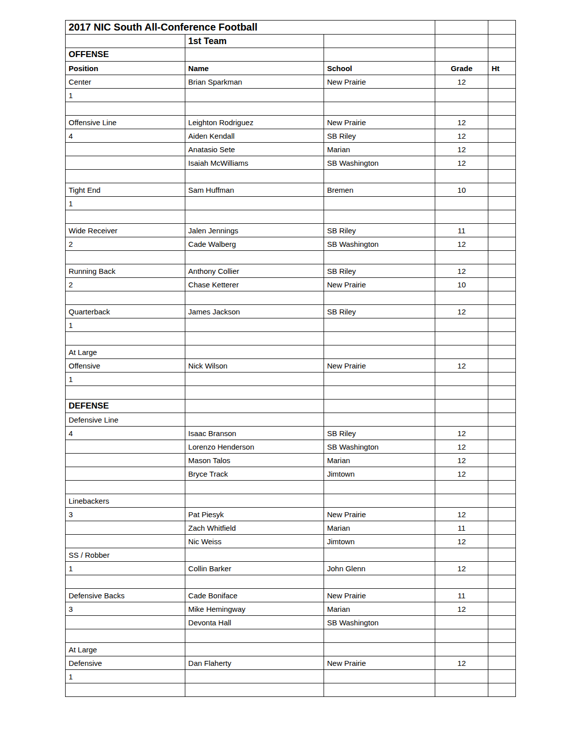| 2017 NIC South All-Conference Football | | |
| | 1st Team | | | |
| OFFENSE | | | | |
| Position | Name | School | Grade | Ht |
| Center | Brian Sparkman | New Prairie | 12 | |
| 1 | | | | |
| Offensive Line | Leighton Rodriguez | New Prairie | 12 | |
| 4 | Aiden Kendall | SB Riley | 12 | |
| | Anatasio Sete | Marian | 12 | |
| | Isaiah McWilliams | SB Washington | 12 | |
| Tight End | Sam Huffman | Bremen | 10 | |
| 1 | | | | |
| Wide Receiver | Jalen Jennings | SB Riley | 11 | |
| 2 | Cade Walberg | SB Washington | 12 | |
| Running Back | Anthony Collier | SB Riley | 12 | |
| 2 | Chase Ketterer | New Prairie | 10 | |
| Quarterback | James Jackson | SB Riley | 12 | |
| 1 | | | | |
| At Large | | | | |
| Offensive | Nick Wilson | New Prairie | 12 | |
| 1 | | | | |
| DEFENSE | | | | |
| Defensive Line | | | | |
| 4 | Isaac Branson | SB Riley | 12 | |
| | Lorenzo Henderson | SB Washington | 12 | |
| | Mason Talos | Marian | 12 | |
| | Bryce Track | Jimtown | 12 | |
| Linebackers | | | | |
| 3 | Pat Piesyk | New Prairie | 12 | |
| | Zach Whitfield | Marian | 11 | |
| | Nic Weiss | Jimtown | 12 | |
| SS / Robber | | | | |
| 1 | Collin Barker | John Glenn | 12 | |
| Defensive Backs | Cade Boniface | New Prairie | 11 | |
| 3 | Mike Hemingway | Marian | 12 | |
| | Devonta Hall | SB Washington | | |
| At Large | | | | |
| Defensive | Dan Flaherty | New Prairie | 12 | |
| 1 | | | | |